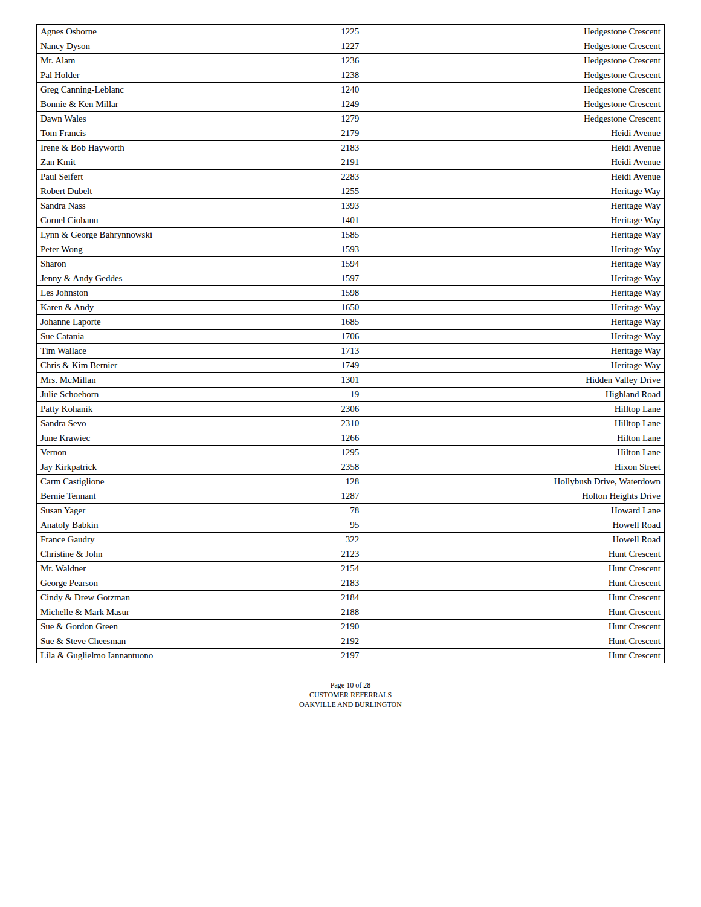| Agnes Osborne | 1225 | Hedgestone Crescent |
| Nancy Dyson | 1227 | Hedgestone Crescent |
| Mr. Alam | 1236 | Hedgestone Crescent |
| Pal Holder | 1238 | Hedgestone Crescent |
| Greg Canning-Leblanc | 1240 | Hedgestone Crescent |
| Bonnie & Ken Millar | 1249 | Hedgestone Crescent |
| Dawn Wales | 1279 | Hedgestone Crescent |
| Tom Francis | 2179 | Heidi Avenue |
| Irene & Bob Hayworth | 2183 | Heidi Avenue |
| Zan Kmit | 2191 | Heidi Avenue |
| Paul Seifert | 2283 | Heidi Avenue |
| Robert Dubelt | 1255 | Heritage Way |
| Sandra Nass | 1393 | Heritage Way |
| Cornel Ciobanu | 1401 | Heritage Way |
| Lynn & George Bahrynnowski | 1585 | Heritage Way |
| Peter Wong | 1593 | Heritage Way |
| Sharon | 1594 | Heritage Way |
| Jenny & Andy Geddes | 1597 | Heritage Way |
| Les Johnston | 1598 | Heritage Way |
| Karen & Andy | 1650 | Heritage Way |
| Johanne Laporte | 1685 | Heritage Way |
| Sue Catania | 1706 | Heritage Way |
| Tim Wallace | 1713 | Heritage Way |
| Chris & Kim Bernier | 1749 | Heritage Way |
| Mrs. McMillan | 1301 | Hidden Valley Drive |
| Julie Schoeborn | 19 | Highland Road |
| Patty Kohanik | 2306 | Hilltop Lane |
| Sandra Sevo | 2310 | Hilltop Lane |
| June Krawiec | 1266 | Hilton Lane |
| Vernon | 1295 | Hilton Lane |
| Jay Kirkpatrick | 2358 | Hixon Street |
| Carm Castiglione | 128 | Hollybush Drive, Waterdown |
| Bernie Tennant | 1287 | Holton Heights Drive |
| Susan Yager | 78 | Howard Lane |
| Anatoly Babkin | 95 | Howell Road |
| France Gaudry | 322 | Howell Road |
| Christine & John | 2123 | Hunt Crescent |
| Mr. Waldner | 2154 | Hunt Crescent |
| George Pearson | 2183 | Hunt Crescent |
| Cindy & Drew Gotzman | 2184 | Hunt Crescent |
| Michelle & Mark Masur | 2188 | Hunt Crescent |
| Sue & Gordon Green | 2190 | Hunt Crescent |
| Sue & Steve Cheesman | 2192 | Hunt Crescent |
| Lila & Guglielmo Iannantuono | 2197 | Hunt Crescent |
Page 10 of 28
CUSTOMER REFERRALS
OAKVILLE AND BURLINGTON